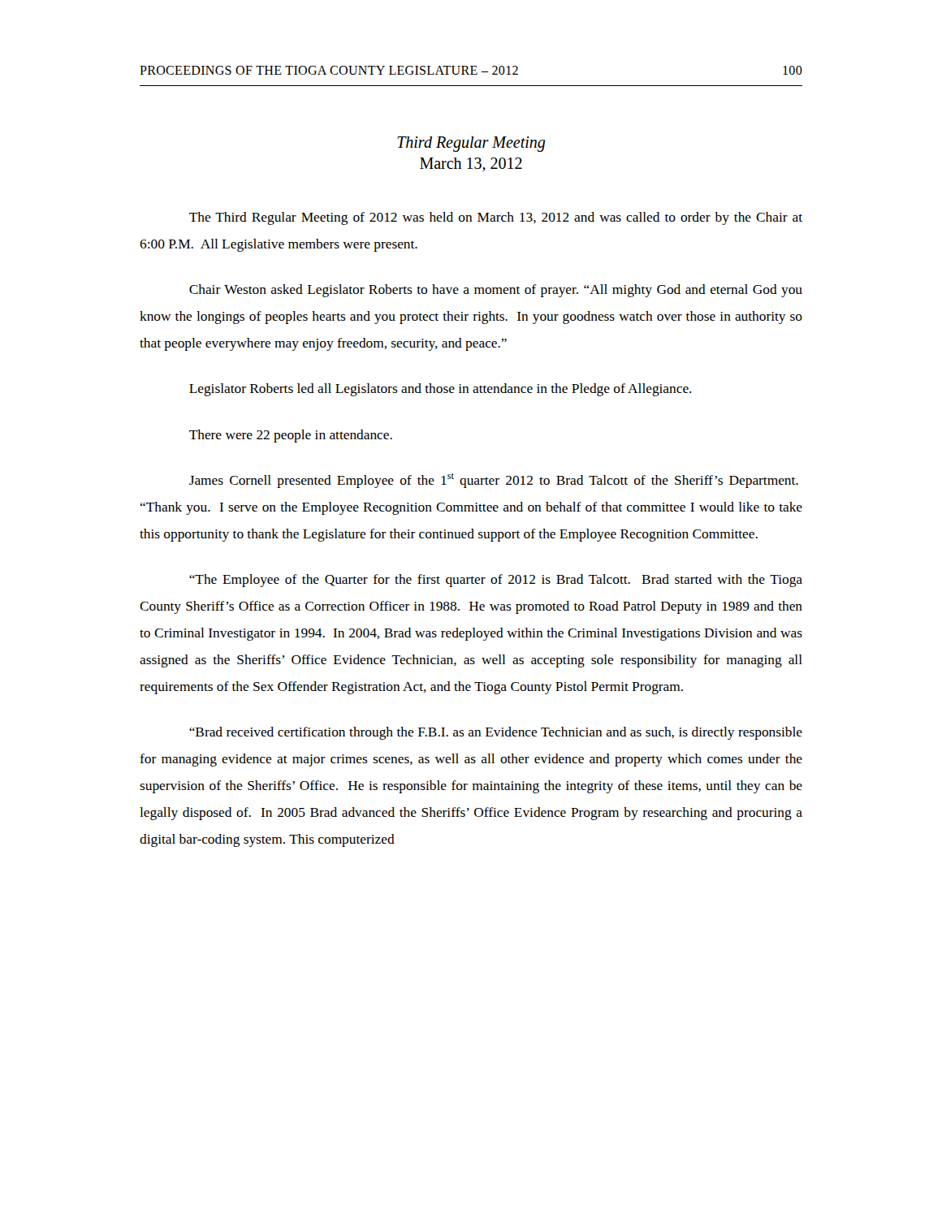Proceedings of the Tioga County Legislature – 2012 100
Third Regular Meeting March 13, 2012
The Third Regular Meeting of 2012 was held on March 13, 2012 and was called to order by the Chair at 6:00 P.M. All Legislative members were present.
Chair Weston asked Legislator Roberts to have a moment of prayer. “All mighty God and eternal God you know the longings of peoples hearts and you protect their rights. In your goodness watch over those in authority so that people everywhere may enjoy freedom, security, and peace.”
Legislator Roberts led all Legislators and those in attendance in the Pledge of Allegiance.
There were 22 people in attendance.
James Cornell presented Employee of the 1st quarter 2012 to Brad Talcott of the Sheriff’s Department. “Thank you. I serve on the Employee Recognition Committee and on behalf of that committee I would like to take this opportunity to thank the Legislature for their continued support of the Employee Recognition Committee.
“The Employee of the Quarter for the first quarter of 2012 is Brad Talcott. Brad started with the Tioga County Sheriff’s Office as a Correction Officer in 1988. He was promoted to Road Patrol Deputy in 1989 and then to Criminal Investigator in 1994. In 2004, Brad was redeployed within the Criminal Investigations Division and was assigned as the Sheriffs’ Office Evidence Technician, as well as accepting sole responsibility for managing all requirements of the Sex Offender Registration Act, and the Tioga County Pistol Permit Program.
“Brad received certification through the F.B.I. as an Evidence Technician and as such, is directly responsible for managing evidence at major crimes scenes, as well as all other evidence and property which comes under the supervision of the Sheriffs’ Office. He is responsible for maintaining the integrity of these items, until they can be legally disposed of. In 2005 Brad advanced the Sheriffs’ Office Evidence Program by researching and procuring a digital bar-coding system. This computerized